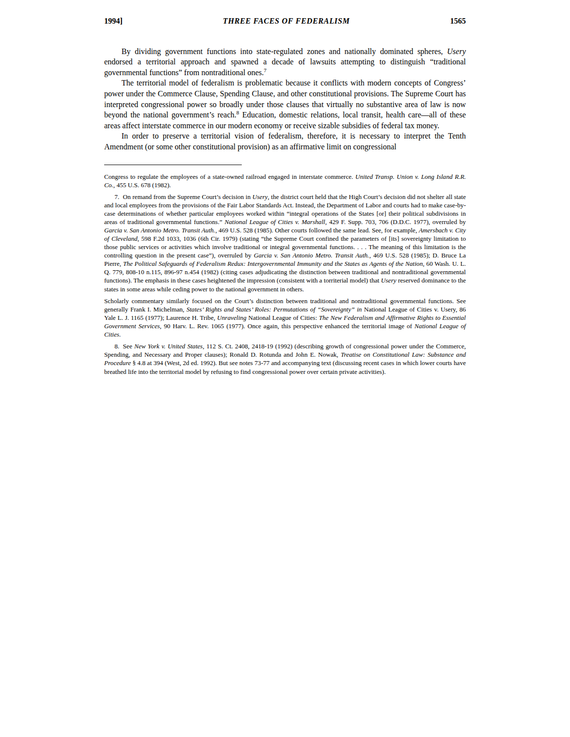1994] THREE FACES OF FEDERALISM 1565
By dividing government functions into state-regulated zones and nationally dominated spheres, Usery endorsed a territorial approach and spawned a decade of lawsuits attempting to distinguish “traditional governmental functions” from nontraditional ones.7
The territorial model of federalism is problematic because it conflicts with modern concepts of Congress’ power under the Commerce Clause, Spending Clause, and other constitutional provisions. The Supreme Court has interpreted congressional power so broadly under those clauses that virtually no substantive area of law is now beyond the national government’s reach.8 Education, domestic relations, local transit, health care—all of these areas affect interstate commerce in our modern economy or receive sizable subsidies of federal tax money.
In order to preserve a territorial vision of federalism, therefore, it is necessary to interpret the Tenth Amendment (or some other constitutional provision) as an affirmative limit on congressional
Congress to regulate the employees of a state-owned railroad engaged in interstate commerce. United Transp. Union v. Long Island R.R. Co., 455 U.S. 678 (1982).
7. On remand from the Supreme Court’s decision in Usery, the district court held that the High Court’s decision did not shelter all state and local employees from the provisions of the Fair Labor Standards Act. Instead, the Department of Labor and courts had to make case-by-case determinations of whether particular employees worked within “integral operations of the States [or] their political subdivisions in areas of traditional governmental functions.” National League of Cities v. Marshall, 429 F. Supp. 703, 706 (D.D.C. 1977), overruled by Garcia v. San Antonio Metro. Transit Auth., 469 U.S. 528 (1985). Other courts followed the same lead. See, for example, Amersbach v. City of Cleveland, 598 F.2d 1033, 1036 (6th Cir. 1979) (stating “the Supreme Court confined the parameters of [its] sovereignty limitation to those public services or activities which involve traditional or integral governmental functions. . . . The meaning of this limitation is the controlling question in the present case”), overruled by Garcia v. San Antonio Metro. Transit Auth., 469 U.S. 528 (1985); D. Bruce La Pierre, The Political Safeguards of Federalism Redux: Intergovernmental Immunity and the States as Agents of the Nation, 60 Wash. U. L. Q. 779, 808-10 n.115, 896-97 n.454 (1982) (citing cases adjudicating the distinction between traditional and nontraditional governmental functions). The emphasis in these cases heightened the impression (consistent with a torriterial model) that Usery reserved dominance to the states in some areas while ceding power to the national government in others.
Scholarly commentary similarly focused on the Court’s distinction between traditional and nontraditional governmental functions. See generally Frank I. Michelman, States’ Rights and States’ Roles: Permutations of “Sovereignty” in National League of Cities v. Usery, 86 Yale L. J. 1165 (1977); Laurence H. Tribe, Unraveling National League of Cities: The New Federalism and Affirmative Rights to Essential Government Services, 90 Harv. L. Rev. 1065 (1977). Once again, this perspective enhanced the territorial image of National League of Cities.
8. See New York v. United States, 112 S. Ct. 2408, 2418-19 (1992) (describing growth of congressional power under the Commerce, Spending, and Necessary and Proper clauses); Ronald D. Rotunda and John E. Nowak, Treatise on Constitutional Law: Substance and Procedure § 4.8 at 394 (West, 2d ed. 1992). But see notes 73-77 and accompanying text (discussing recent cases in which lower courts have breathed life into the territorial model by refusing to find congressional power over certain private activities).